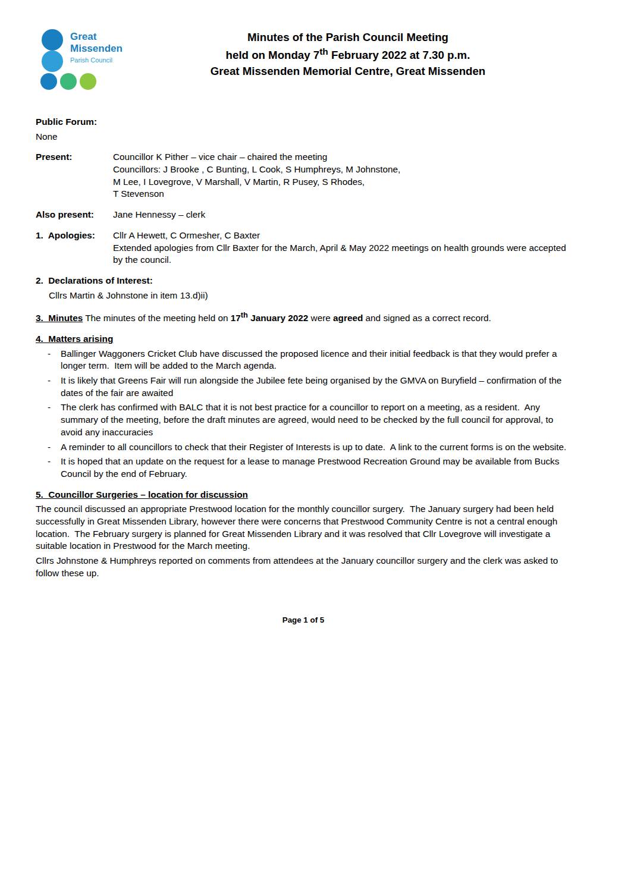Great Missenden Parish Council
Minutes of the Parish Council Meeting
held on Monday 7th February 2022 at 7.30 p.m.
Great Missenden Memorial Centre, Great Missenden
Public Forum:
None
| Present: | Councillor K Pither – vice chair – chaired the meeting |
| | Councillors: J Brooke , C Bunting, L Cook, S Humphreys, M Johnstone, M Lee, I Lovegrove, V Marshall, V Martin, R Pusey, S Rhodes, T Stevenson |
| Also present: | Jane Hennessy – clerk |
| 1. Apologies: | Cllr A Hewett, C Ormesher, C Baxter |
| | Extended apologies from Cllr Baxter for the March, April & May 2022 meetings on health grounds were accepted by the council. |
2. Declarations of Interest:
Cllrs Martin & Johnstone in item 13.d)ii)
3. Minutes The minutes of the meeting held on 17th January 2022 were agreed and signed as a correct record.
4. Matters arising
Ballinger Waggoners Cricket Club have discussed the proposed licence and their initial feedback is that they would prefer a longer term. Item will be added to the March agenda.
It is likely that Greens Fair will run alongside the Jubilee fete being organised by the GMVA on Buryfield – confirmation of the dates of the fair are awaited
The clerk has confirmed with BALC that it is not best practice for a councillor to report on a meeting, as a resident. Any summary of the meeting, before the draft minutes are agreed, would need to be checked by the full council for approval, to avoid any inaccuracies
A reminder to all councillors to check that their Register of Interests is up to date. A link to the current forms is on the website.
It is hoped that an update on the request for a lease to manage Prestwood Recreation Ground may be available from Bucks Council by the end of February.
5. Councillor Surgeries – location for discussion
The council discussed an appropriate Prestwood location for the monthly councillor surgery. The January surgery had been held successfully in Great Missenden Library, however there were concerns that Prestwood Community Centre is not a central enough location. The February surgery is planned for Great Missenden Library and it was resolved that Cllr Lovegrove will investigate a suitable location in Prestwood for the March meeting.
Cllrs Johnstone & Humphreys reported on comments from attendees at the January councillor surgery and the clerk was asked to follow these up.
Page 1 of 5